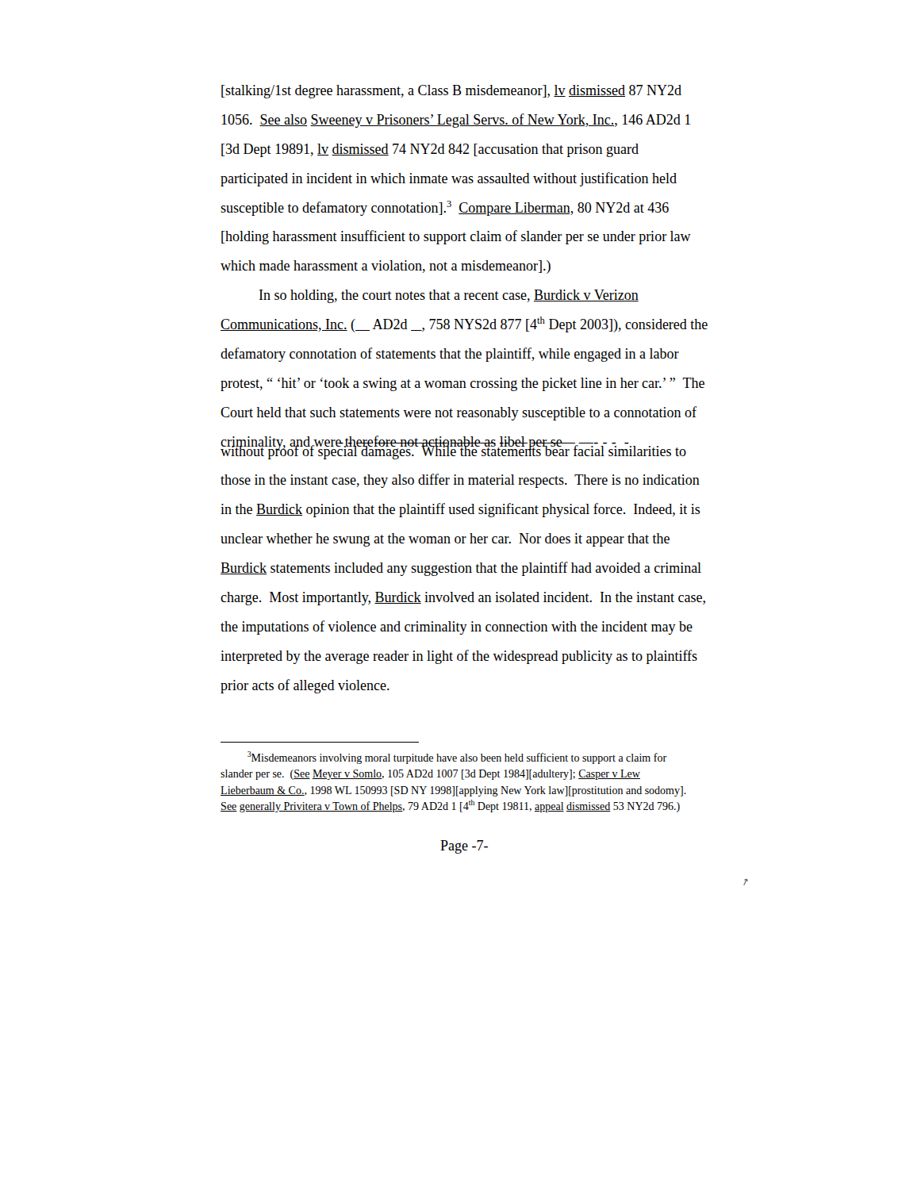[stalking/1st degree harassment, a Class B misdemeanor], lv dismissed 87 NY2d 1056. See also Sweeney v Prisoners’ Legal Servs. of New York, Inc., 146 AD2d 1 [3d Dept 19891, lv dismissed 74 NY2d 842 [accusation that prison guard participated in incident in which inmate was assaulted without justification held susceptible to defamatory connotation].3 Compare Liberman, 80 NY2d at 436 [holding harassment insufficient to support claim of slander per se under prior law which made harassment a violation, not a misdemeanor].)
In so holding, the court notes that a recent case, Burdick v Verizon Communications, Inc. ( AD2d , 758 NYS2d 877 [4th Dept 2003]), considered the defamatory connotation of statements that the plaintiff, while engaged in a labor protest, “ ‘hit’ or ‘took a swing at a woman crossing the picket line in her car.’ ” The Court held that such statements were not reasonably susceptible to a connotation of criminality, and were therefore not actionable as libel per se
- - — ————— ——— -- — ——— —- - - -
without proof of special damages. While the statements bear facial similarities to those in the instant case, they also differ in material respects. There is no indication in the Burdick opinion that the plaintiff used significant physical force. Indeed, it is unclear whether he swung at the woman or her car. Nor does it appear that the Burdick statements included any suggestion that the plaintiff had avoided a criminal charge. Most importantly, Burdick involved an isolated incident. In the instant case, the imputations of violence and criminality in connection with the incident may be interpreted by the average reader in light of the widespread publicity as to plaintiffs prior acts of alleged violence.
3Misdemeanors involving moral turpitude have also been held sufficient to support a claim for slander per se. (See Meyer v Somlo, 105 AD2d 1007 [3d Dept 1984][adultery]; Casper v Lew
Lieberbaum & Co., 1998 WL 150993 [SD NY 1998][applying New York law][prostitution and sodomy].
See generally Privitera v Town of Phelps, 79 AD2d 1 [4th Dept 19811, appeal dismissed 53 NY2d 796.)
Page -7-
↗